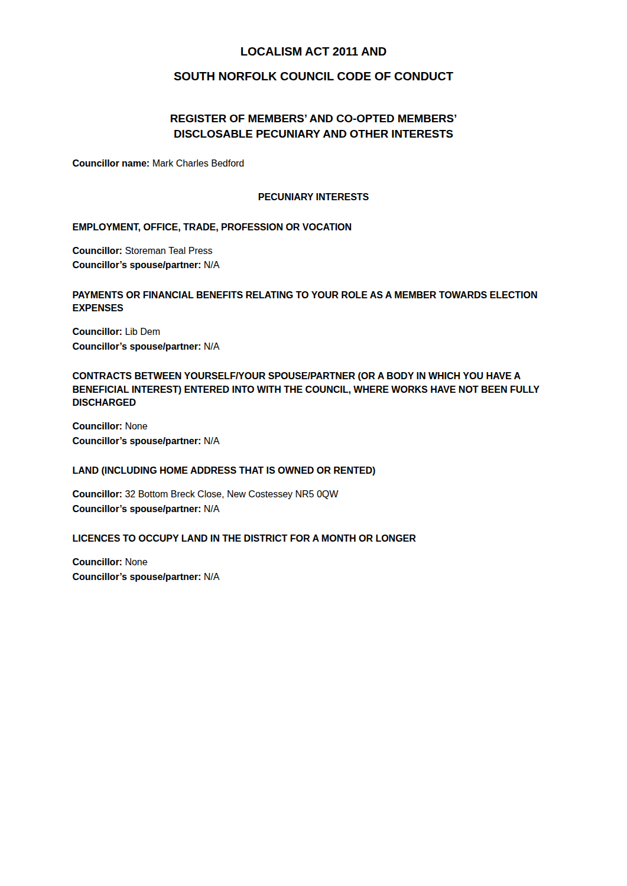LOCALISM ACT 2011 AND
SOUTH NORFOLK COUNCIL CODE OF CONDUCT
REGISTER OF MEMBERS’ AND CO-OPTED MEMBERS’
DISCLOSABLE PECUNIARY AND OTHER INTERESTS
Councillor name: Mark Charles Bedford
PECUNIARY INTERESTS
Employment, Office, Trade, Profession or Vocation
Councillor: Storeman Teal Press
Councillor’s spouse/partner: N/A
Payments or Financial Benefits Relating to Your Role as a Member Towards Election Expenses
Councillor: Lib Dem
Councillor’s spouse/partner: N/A
Contracts Between Yourself/Your Spouse/Partner (or a Body in Which You Have a Beneficial Interest) Entered Into With the Council, Where Works Have Not Been Fully Discharged
Councillor: None
Councillor’s spouse/partner: N/A
Land (Including Home Address That Is Owned or Rented)
Councillor: 32 Bottom Breck Close, New Costessey NR5 0QW
Councillor’s spouse/partner: N/A
Licences to Occupy Land in the District for a Month or Longer
Councillor: None
Councillor’s spouse/partner: N/A